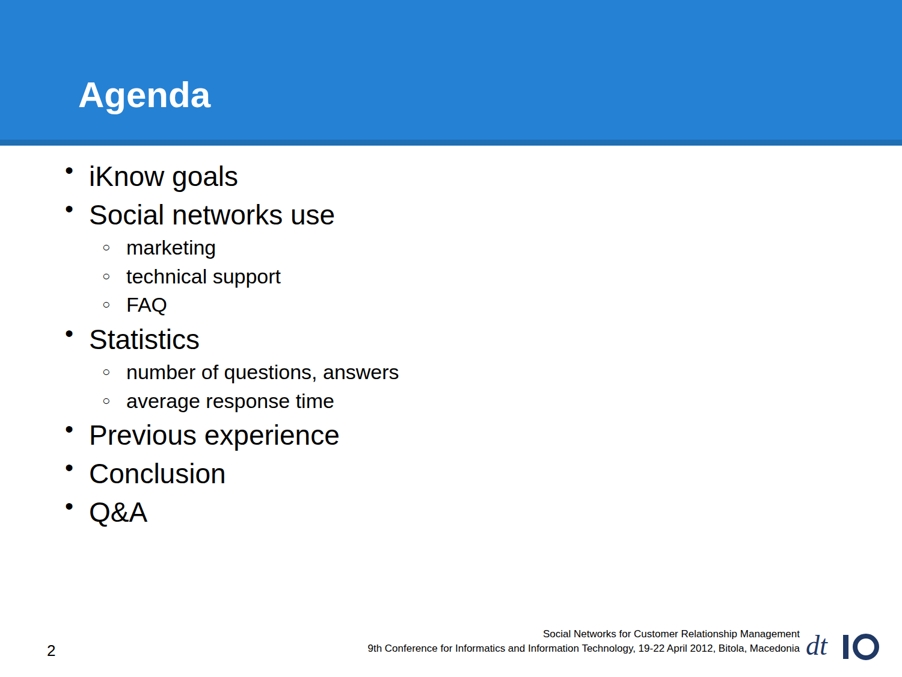Agenda
iKnow goals
Social networks use
marketing
technical support
FAQ
Statistics
number of questions, answers
average response time
Previous experience
Conclusion
Q&A
2
Social Networks for Customer Relationship Management
9th Conference for Informatics and Information Technology, 19-22 April 2012, Bitola, Macedonia
dt